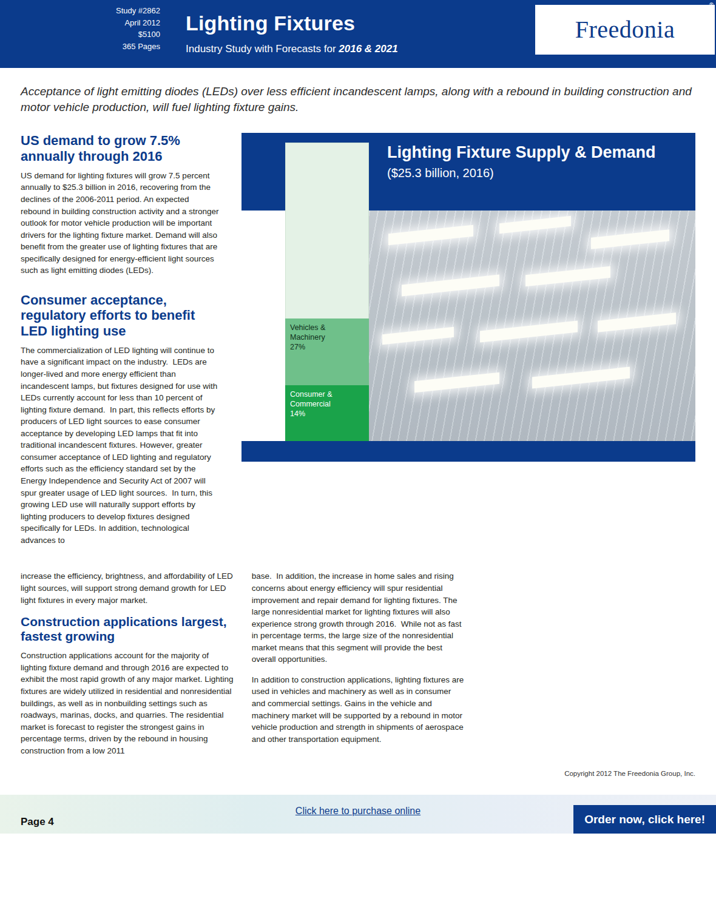Study #2862
April 2012
$5100
365 Pages
Lighting Fixtures
Industry Study with Forecasts for 2016 & 2021
Freedonia
®
Acceptance of light emitting diodes (LEDs) over less efficient incandescent lamps, along with a rebound in building construction and motor vehicle production, will fuel lighting fixture gains.
US demand to grow 7.5% annually through 2016
US demand for lighting fixtures will grow 7.5 percent annually to $25.3 billion in 2016, recovering from the declines of the 2006-2011 period. An expected rebound in building construction activity and a stronger outlook for motor vehicle production will be important drivers for the lighting fixture market. Demand will also benefit from the greater use of lighting fixtures that are specifically designed for energy-efficient light sources such as light emitting diodes (LEDs).
Consumer acceptance, regulatory efforts to benefit LED lighting use
The commercialization of LED lighting will continue to have a significant impact on the industry. LEDs are longer-lived and more energy efficient than incandescent lamps, but fixtures designed for use with LEDs currently account for less than 10 percent of lighting fixture demand. In part, this reflects efforts by producers of LED light sources to ease consumer acceptance by developing LED lamps that fit into traditional incandescent fixtures. However, greater consumer acceptance of LED lighting and regulatory efforts such as the efficiency standard set by the Energy Independence and Security Act of 2007 will spur greater usage of LED light sources. In turn, this growing LED use will naturally support efforts by lighting producers to develop fixtures designed specifically for LEDs. In addition, technological advances to
Construction
59%
Lighting Fixture Supply & Demand
($25.3 billion, 2016)
Vehicles &
Machinery
27%
Consumer &
Commercial
14%
increase the efficiency, brightness, and affordability of LED light sources, will support strong demand growth for LED light fixtures in every major market.
Construction applications largest, fastest growing
Construction applications account for the majority of lighting fixture demand and through 2016 are expected to exhibit the most rapid growth of any major market. Lighting fixtures are widely utilized in residential and nonresidential buildings, as well as in nonbuilding settings such as roadways, marinas, docks, and quarries. The residential market is forecast to register the strongest gains in percentage terms, driven by the rebound in housing construction from a low 2011
base. In addition, the increase in home sales and rising concerns about energy efficiency will spur residential improvement and repair demand for lighting fixtures. The large nonresidential market for lighting fixtures will also experience strong growth through 2016. While not as fast in percentage terms, the large size of the nonresidential market means that this segment will provide the best overall opportunities.
In addition to construction applications, lighting fixtures are used in vehicles and machinery as well as in consumer and commercial settings. Gains in the vehicle and machinery market will be supported by a rebound in motor vehicle production and strength in shipments of aerospace and other transportation equipment.
Copyright 2012 The Freedonia Group, Inc.
Click here to purchase online
Page 4
Order now, click here!